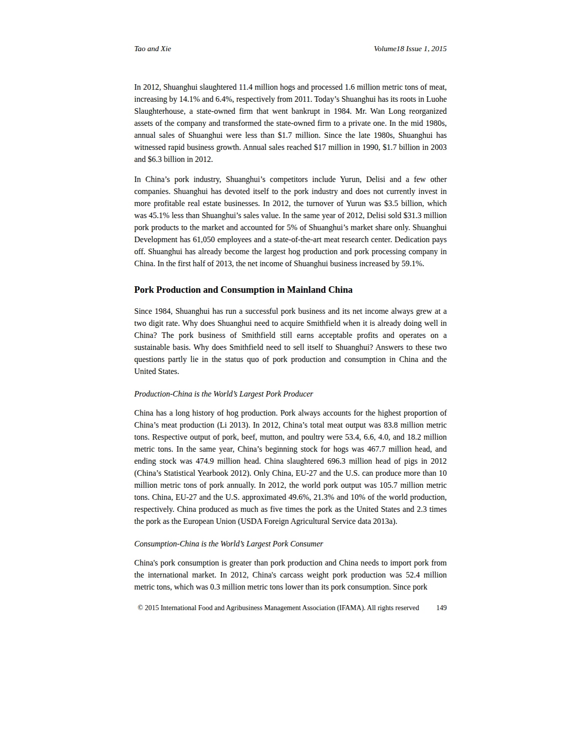Tao and Xie
Volume18 Issue 1, 2015
In 2012, Shuanghui slaughtered 11.4 million hogs and processed 1.6 million metric tons of meat, increasing by 14.1% and 6.4%, respectively from 2011. Today’s Shuanghui has its roots in Luohe Slaughterhouse, a state-owned firm that went bankrupt in 1984. Mr. Wan Long reorganized assets of the company and transformed the state-owned firm to a private one. In the mid 1980s, annual sales of Shuanghui were less than $1.7 million. Since the late 1980s, Shuanghui has witnessed rapid business growth. Annual sales reached $17 million in 1990, $1.7 billion in 2003 and $6.3 billion in 2012.
In China’s pork industry, Shuanghui’s competitors include Yurun, Delisi and a few other companies. Shuanghui has devoted itself to the pork industry and does not currently invest in more profitable real estate businesses. In 2012, the turnover of Yurun was $3.5 billion, which was 45.1% less than Shuanghui’s sales value. In the same year of 2012, Delisi sold $31.3 million pork products to the market and accounted for 5% of Shuanghui’s market share only. Shuanghui Development has 61,050 employees and a state-of-the-art meat research center. Dedication pays off. Shuanghui has already become the largest hog production and pork processing company in China. In the first half of 2013, the net income of Shuanghui business increased by 59.1%.
Pork Production and Consumption in Mainland China
Since 1984, Shuanghui has run a successful pork business and its net income always grew at a two digit rate. Why does Shuanghui need to acquire Smithfield when it is already doing well in China? The pork business of Smithfield still earns acceptable profits and operates on a sustainable basis. Why does Smithfield need to sell itself to Shuanghui? Answers to these two questions partly lie in the status quo of pork production and consumption in China and the United States.
Production-China is the World’s Largest Pork Producer
China has a long history of hog production. Pork always accounts for the highest proportion of China’s meat production (Li 2013). In 2012, China’s total meat output was 83.8 million metric tons. Respective output of pork, beef, mutton, and poultry were 53.4, 6.6, 4.0, and 18.2 million metric tons. In the same year, China’s beginning stock for hogs was 467.7 million head, and ending stock was 474.9 million head. China slaughtered 696.3 million head of pigs in 2012 (China’s Statistical Yearbook 2012). Only China, EU-27 and the U.S. can produce more than 10 million metric tons of pork annually. In 2012, the world pork output was 105.7 million metric tons. China, EU-27 and the U.S. approximated 49.6%, 21.3% and 10% of the world production, respectively. China produced as much as five times the pork as the United States and 2.3 times the pork as the European Union (USDA Foreign Agricultural Service data 2013a).
Consumption-China is the World’s Largest Pork Consumer
China's pork consumption is greater than pork production and China needs to import pork from the international market. In 2012, China's carcass weight pork production was 52.4 million metric tons, which was 0.3 million metric tons lower than its pork consumption. Since pork
© 2015 International Food and Agribusiness Management Association (IFAMA). All rights reserved
149